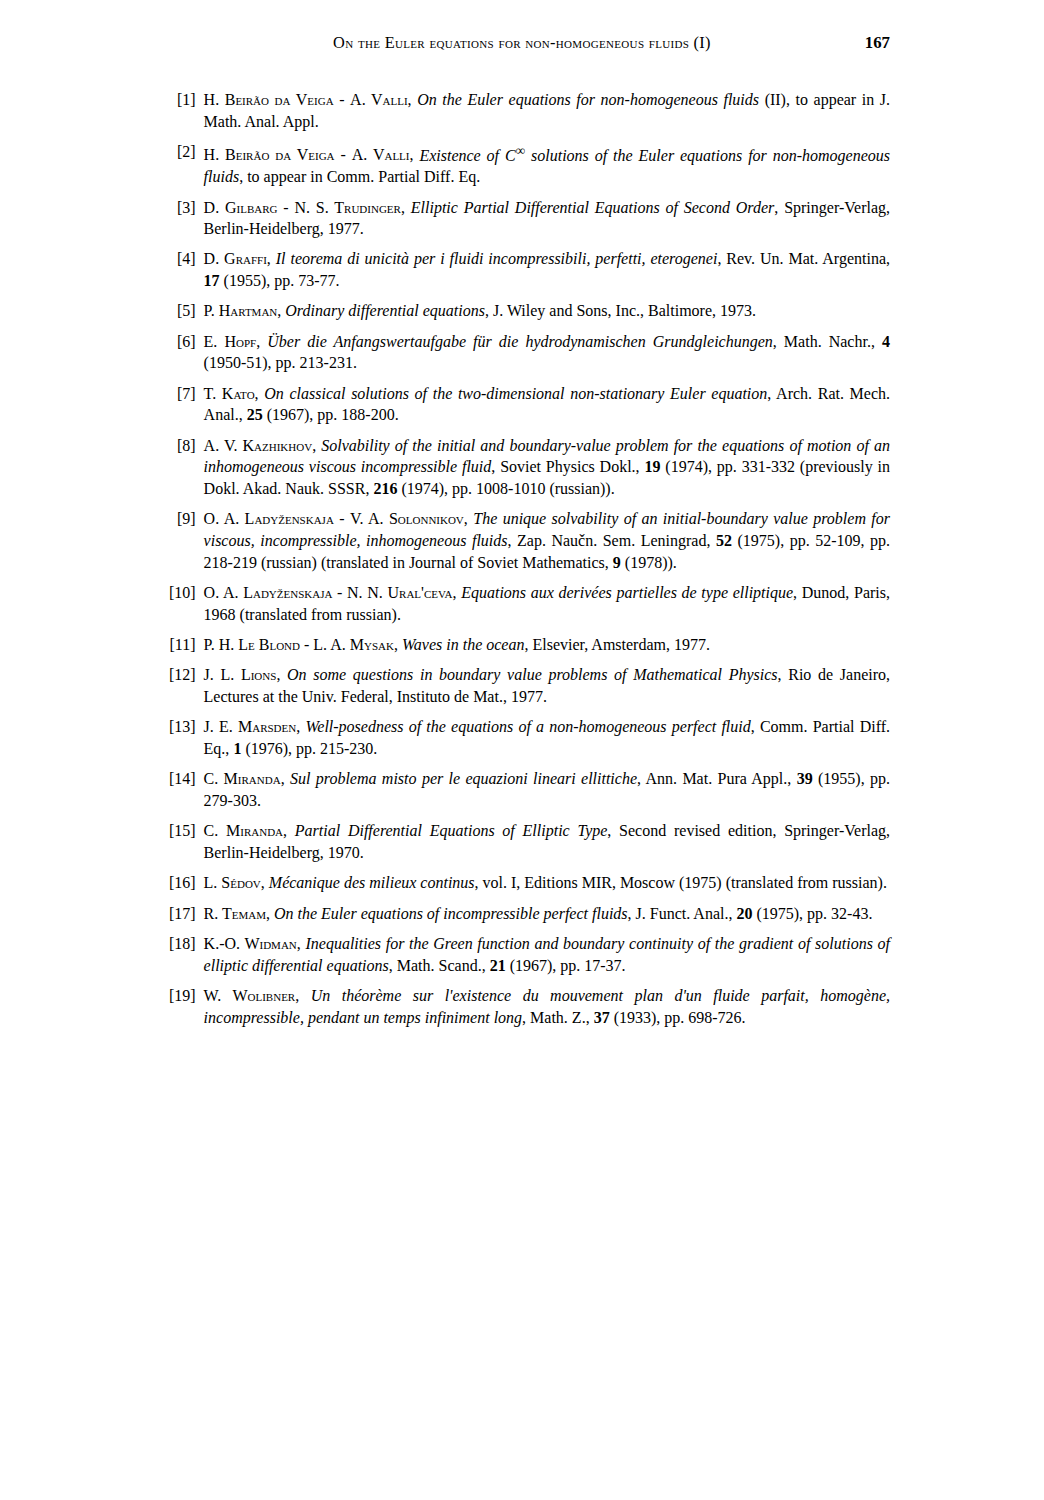On the Euler equations for non-homogeneous fluids (I) 167
H. Beirão da Veiga - A. Valli, On the Euler equations for non-homogeneous fluids (II), to appear in J. Math. Anal. Appl.
H. Beirão da Veiga - A. Valli, Existence of C∞ solutions of the Euler equations for non-homogeneous fluids, to appear in Comm. Partial Diff. Eq.
D. Gilbarg - N. S. Trudinger, Elliptic Partial Differential Equations of Second Order, Springer-Verlag, Berlin-Heidelberg, 1977.
D. Graffi, Il teorema di unicità per i fluidi incompressibili, perfetti, eterogenei, Rev. Un. Mat. Argentina, 17 (1955), pp. 73-77.
P. Hartman, Ordinary differential equations, J. Wiley and Sons, Inc., Baltimore, 1973.
E. Hopf, Über die Anfangswertaufgabe für die hydrodynamischen Grundgleichungen, Math. Nachr., 4 (1950-51), pp. 213-231.
T. Kato, On classical solutions of the two-dimensional non-stationary Euler equation, Arch. Rat. Mech. Anal., 25 (1967), pp. 188-200.
A. V. Kazhikhov, Solvability of the initial and boundary-value problem for the equations of motion of an inhomogeneous viscous incompressible fluid, Soviet Physics Dokl., 19 (1974), pp. 331-332 (previously in Dokl. Akad. Nauk. SSSR, 216 (1974), pp. 1008-1010 (russian)).
O. A. Ladyženskaja - V. A. Solonnikov, The unique solvability of an initial-boundary value problem for viscous, incompressible, inhomogeneous fluids, Zap. Naučn. Sem. Leningrad, 52 (1975), pp. 52-109, pp. 218-219 (russian) (translated in Journal of Soviet Mathematics, 9 (1978)).
O. A. Ladyženskaja - N. N. Ural'ceva, Equations aux derivées partielles de type elliptique, Dunod, Paris, 1968 (translated from russian).
P. H. Le Blond - L. A. Mysak, Waves in the ocean, Elsevier, Amsterdam, 1977.
J. L. Lions, On some questions in boundary value problems of Mathematical Physics, Rio de Janeiro, Lectures at the Univ. Federal, Instituto de Mat., 1977.
J. E. Marsden, Well-posedness of the equations of a non-homogeneous perfect fluid, Comm. Partial Diff. Eq., 1 (1976), pp. 215-230.
C. Miranda, Sul problema misto per le equazioni lineari ellittiche, Ann. Mat. Pura Appl., 39 (1955), pp. 279-303.
C. Miranda, Partial Differential Equations of Elliptic Type, Second revised edition, Springer-Verlag, Berlin-Heidelberg, 1970.
L. Sédov, Mécanique des milieux continus, vol. I, Editions MIR, Moscow (1975) (translated from russian).
R. Temam, On the Euler equations of incompressible perfect fluids, J. Funct. Anal., 20 (1975), pp. 32-43.
K.-O. Widman, Inequalities for the Green function and boundary continuity of the gradient of solutions of elliptic differential equations, Math. Scand., 21 (1967), pp. 17-37.
W. Wolibner, Un théorème sur l'existence du mouvement plan d'un fluide parfait, homogène, incompressible, pendant un temps infiniment long, Math. Z., 37 (1933), pp. 698-726.